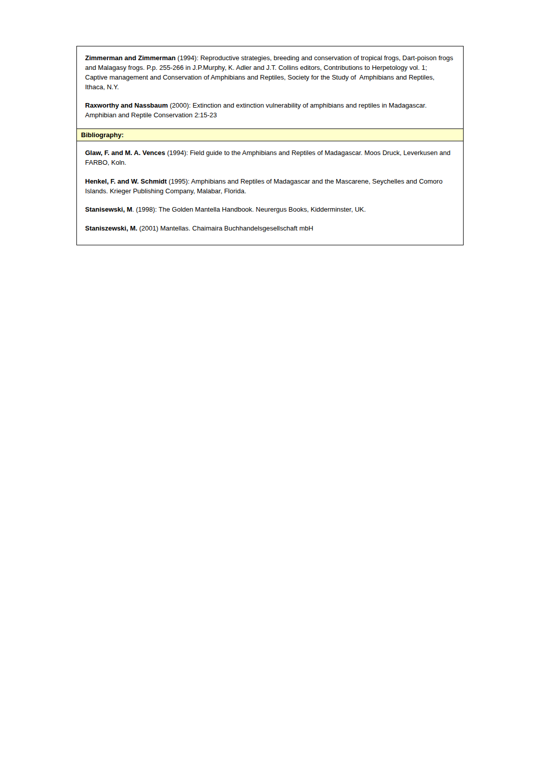Zimmerman and Zimmerman (1994): Reproductive strategies, breeding and conservation of tropical frogs, Dart-poison frogs and Malagasy frogs. P.p. 255-266 in J.P.Murphy, K. Adler and J.T. Collins editors, Contributions to Herpetology vol. 1; Captive management and Conservation of Amphibians and Reptiles, Society for the Study of Amphibians and Reptiles, Ithaca, N.Y.
Raxworthy and Nassbaum (2000): Extinction and extinction vulnerability of amphibians and reptiles in Madagascar. Amphibian and Reptile Conservation 2:15-23
Bibliography:
Glaw, F. and M. A. Vences (1994): Field guide to the Amphibians and Reptiles of Madagascar. Moos Druck, Leverkusen and FARBO, Koln.
Henkel, F. and W. Schmidt (1995): Amphibians and Reptiles of Madagascar and the Mascarene, Seychelles and Comoro Islands. Krieger Publishing Company, Malabar, Florida.
Stanisewski, M. (1998): The Golden Mantella Handbook. Neurergus Books, Kidderminster, UK.
Staniszewski, M. (2001) Mantellas. Chaimaira Buchhandelsgesellschaft mbH